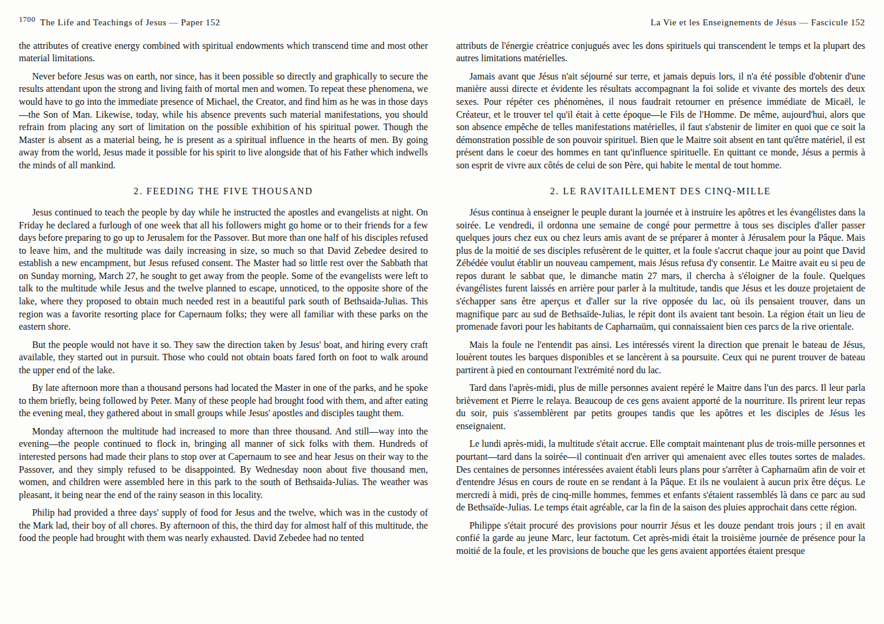1700 The Life and Teachings of Jesus — Paper 152
La Vie et les Enseignements de Jésus — Fascicule 152
the attributes of creative energy combined with spiritual endowments which transcend time and most other material limitations.
Never before Jesus was on earth, nor since, has it been possible so directly and graphically to secure the results attendant upon the strong and living faith of mortal men and women. To repeat these phenomena, we would have to go into the immediate presence of Michael, the Creator, and find him as he was in those days—the Son of Man. Likewise, today, while his absence prevents such material manifestations, you should refrain from placing any sort of limitation on the possible exhibition of his spiritual power. Though the Master is absent as a material being, he is present as a spiritual influence in the hearts of men. By going away from the world, Jesus made it possible for his spirit to live alongside that of his Father which indwells the minds of all mankind.
2. FEEDING THE FIVE THOUSAND
Jesus continued to teach the people by day while he instructed the apostles and evangelists at night. On Friday he declared a furlough of one week that all his followers might go home or to their friends for a few days before preparing to go up to Jerusalem for the Passover. But more than one half of his disciples refused to leave him, and the multitude was daily increasing in size, so much so that David Zebedee desired to establish a new encampment, but Jesus refused consent. The Master had so little rest over the Sabbath that on Sunday morning, March 27, he sought to get away from the people. Some of the evangelists were left to talk to the multitude while Jesus and the twelve planned to escape, unnoticed, to the opposite shore of the lake, where they proposed to obtain much needed rest in a beautiful park south of Bethsaida-Julias. This region was a favorite resorting place for Capernaum folks; they were all familiar with these parks on the eastern shore.
But the people would not have it so. They saw the direction taken by Jesus' boat, and hiring every craft available, they started out in pursuit. Those who could not obtain boats fared forth on foot to walk around the upper end of the lake.
By late afternoon more than a thousand persons had located the Master in one of the parks, and he spoke to them briefly, being followed by Peter. Many of these people had brought food with them, and after eating the evening meal, they gathered about in small groups while Jesus' apostles and disciples taught them.
Monday afternoon the multitude had increased to more than three thousand. And still—way into the evening—the people continued to flock in, bringing all manner of sick folks with them. Hundreds of interested persons had made their plans to stop over at Capernaum to see and hear Jesus on their way to the Passover, and they simply refused to be disappointed. By Wednesday noon about five thousand men, women, and children were assembled here in this park to the south of Bethsaida-Julias. The weather was pleasant, it being near the end of the rainy season in this locality.
Philip had provided a three days' supply of food for Jesus and the twelve, which was in the custody of the Mark lad, their boy of all chores. By afternoon of this, the third day for almost half of this multitude, the food the people had brought with them was nearly exhausted. David Zebedee had no tented
attributs de l'énergie créatrice conjugués avec les dons spirituels qui transcendent le temps et la plupart des autres limitations matérielles.
Jamais avant que Jésus n'ait séjourné sur terre, et jamais depuis lors, il n'a été possible d'obtenir d'une manière aussi directe et évidente les résultats accompagnant la foi solide et vivante des mortels des deux sexes. Pour répéter ces phénomènes, il nous faudrait retourner en présence immédiate de Micaël, le Créateur, et le trouver tel qu'il était à cette époque—le Fils de l'Homme. De même, aujourd'hui, alors que son absence empêche de telles manifestations matérielles, il faut s'abstenir de limiter en quoi que ce soit la démonstration possible de son pouvoir spirituel. Bien que le Maitre soit absent en tant qu'être matériel, il est présent dans le coeur des hommes en tant qu'influence spirituelle. En quittant ce monde, Jésus a permis à son esprit de vivre aux côtés de celui de son Père, qui habite le mental de tout homme.
2. LE RAVITAILLEMENT DES CINQ-MILLE
Jésus continua à enseigner le peuple durant la journée et à instruire les apôtres et les évangélistes dans la soirée. Le vendredi, il ordonna une semaine de congé pour permettre à tous ses disciples d'aller passer quelques jours chez eux ou chez leurs amis avant de se préparer à monter à Jérusalem pour la Pâque. Mais plus de la moitié de ses disciples refusèrent de le quitter, et la foule s'accrut chaque jour au point que David Zébédée voulut établir un nouveau campement, mais Jésus refusa d'y consentir. Le Maitre avait eu si peu de repos durant le sabbat que, le dimanche matin 27 mars, il chercha à s'éloigner de la foule. Quelques évangélistes furent laissés en arrière pour parler à la multitude, tandis que Jésus et les douze projetaient de s'échapper sans être aperçus et d'aller sur la rive opposée du lac, où ils pensaient trouver, dans un magnifique parc au sud de Bethsaïde-Julias, le répit dont ils avaient tant besoin. La région était un lieu de promenade favori pour les habitants de Capharnaüm, qui connaissaient bien ces parcs de la rive orientale.
Mais la foule ne l'entendit pas ainsi. Les intéressés virent la direction que prenait le bateau de Jésus, louèrent toutes les barques disponibles et se lancèrent à sa poursuite. Ceux qui ne purent trouver de bateau partirent à pied en contournant l'extrémité nord du lac.
Tard dans l'après-midi, plus de mille personnes avaient repéré le Maitre dans l'un des parcs. Il leur parla brièvement et Pierre le relaya. Beaucoup de ces gens avaient apporté de la nourriture. Ils prirent leur repas du soir, puis s'assemblèrent par petits groupes tandis que les apôtres et les disciples de Jésus les enseignaient.
Le lundi après-midi, la multitude s'était accrue. Elle comptait maintenant plus de trois-mille personnes et pourtant—tard dans la soirée—il continuait d'en arriver qui amenaient avec elles toutes sortes de malades. Des centaines de personnes intéressées avaient établi leurs plans pour s'arrêter à Capharnaüm afin de voir et d'entendre Jésus en cours de route en se rendant à la Pâque. Et ils ne voulaient à aucun prix être déçus. Le mercredi à midi, près de cinq-mille hommes, femmes et enfants s'étaient rassemblés là dans ce parc au sud de Bethsaïde-Julias. Le temps était agréable, car la fin de la saison des pluies approchait dans cette région.
Philippe s'était procuré des provisions pour nourrir Jésus et les douze pendant trois jours ; il en avait confié la garde au jeune Marc, leur factotum. Cet après-midi était la troisième journée de présence pour la moitié de la foule, et les provisions de bouche que les gens avaient apportées étaient presque